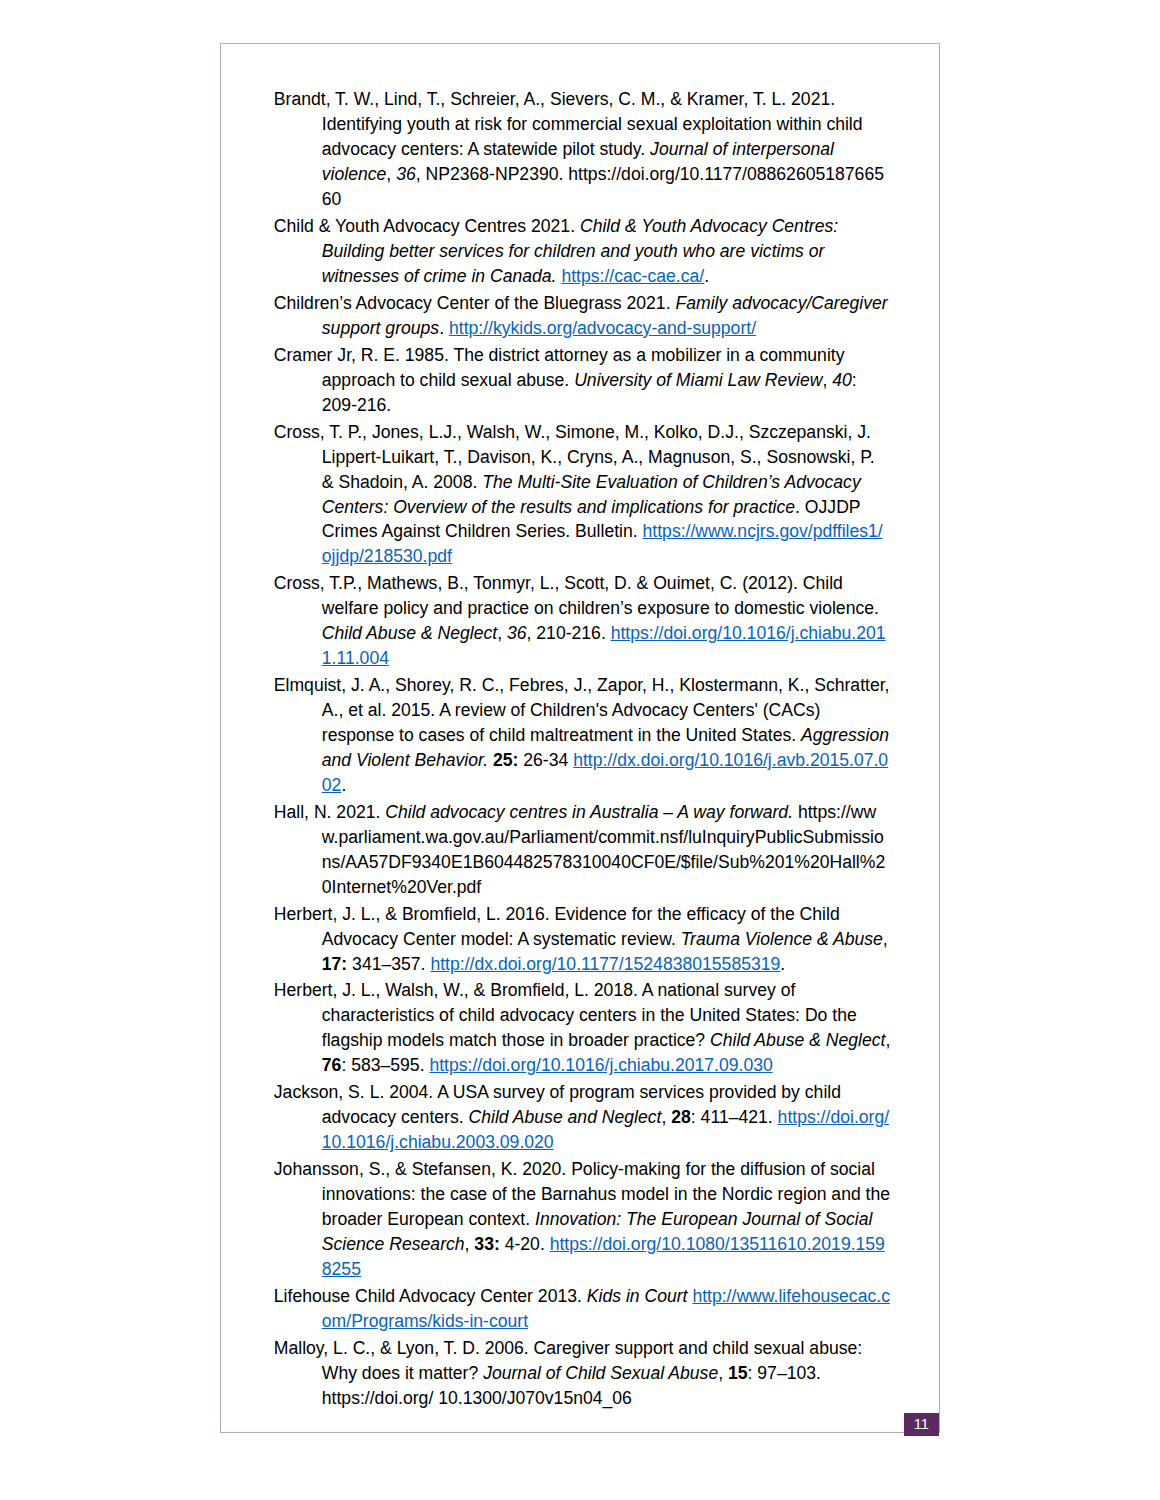Brandt, T. W., Lind, T., Schreier, A., Sievers, C. M., & Kramer, T. L. 2021. Identifying youth at risk for commercial sexual exploitation within child advocacy centers: A statewide pilot study. Journal of interpersonal violence, 36, NP2368-NP2390. https://doi.org/10.1177/0886260518766560
Child & Youth Advocacy Centres 2021. Child & Youth Advocacy Centres: Building better services for children and youth who are victims or witnesses of crime in Canada. https://cac-cae.ca/.
Children’s Advocacy Center of the Bluegrass 2021. Family advocacy/Caregiver support groups. http://kykids.org/advocacy-and-support/
Cramer Jr, R. E. 1985. The district attorney as a mobilizer in a community approach to child sexual abuse. University of Miami Law Review, 40: 209-216.
Cross, T. P., Jones, L.J., Walsh, W., Simone, M., Kolko, D.J., Szczepanski, J. Lippert-Luikart, T., Davison, K., Cryns, A., Magnuson, S., Sosnowski, P. & Shadoin, A. 2008. The Multi-Site Evaluation of Children’s Advocacy Centers: Overview of the results and implications for practice. OJJDP Crimes Against Children Series. Bulletin. https://www.ncjrs.gov/pdffiles1/ojjdp/218530.pdf
Cross, T.P., Mathews, B., Tonmyr, L., Scott, D. & Ouimet, C. (2012). Child welfare policy and practice on children’s exposure to domestic violence. Child Abuse & Neglect, 36, 210-216. https://doi.org/10.1016/j.chiabu.2011.11.004
Elmquist, J. A., Shorey, R. C., Febres, J., Zapor, H., Klostermann, K., Schratter, A., et al. 2015. A review of Children's Advocacy Centers' (CACs) response to cases of child maltreatment in the United States. Aggression and Violent Behavior. 25: 26-34 http://dx.doi.org/10.1016/j.avb.2015.07.002.
Hall, N. 2021. Child advocacy centres in Australia – A way forward. https://www.parliament.wa.gov.au/Parliament/commit.nsf/luInquiryPublicSubmissions/AA57DF9340E1B604482578310040CF0E/$file/Sub%201%20Hall%20Internet%20Ver.pdf
Herbert, J. L., & Bromfield, L. 2016. Evidence for the efficacy of the Child Advocacy Center model: A systematic review. Trauma Violence & Abuse, 17: 341–357. http://dx.doi.org/10.1177/1524838015585319.
Herbert, J. L., Walsh, W., & Bromfield, L. 2018. A national survey of characteristics of child advocacy centers in the United States: Do the flagship models match those in broader practice? Child Abuse & Neglect, 76: 583–595. https://doi.org/10.1016/j.chiabu.2017.09.030
Jackson, S. L. 2004. A USA survey of program services provided by child advocacy centers. Child Abuse and Neglect, 28: 411–421. https://doi.org/10.1016/j.chiabu.2003.09.020
Johansson, S., & Stefansen, K. 2020. Policy-making for the diffusion of social innovations: the case of the Barnahus model in the Nordic region and the broader European context. Innovation: The European Journal of Social Science Research, 33: 4-20. https://doi.org/10.1080/13511610.2019.1598255
Lifehouse Child Advocacy Center 2013. Kids in Court http://www.lifehousecac.com/Programs/kids-in-court
Malloy, L. C., & Lyon, T. D. 2006. Caregiver support and child sexual abuse: Why does it matter? Journal of Child Sexual Abuse, 15: 97–103. https://doi.org/ 10.1300/J070v15n04_06
11